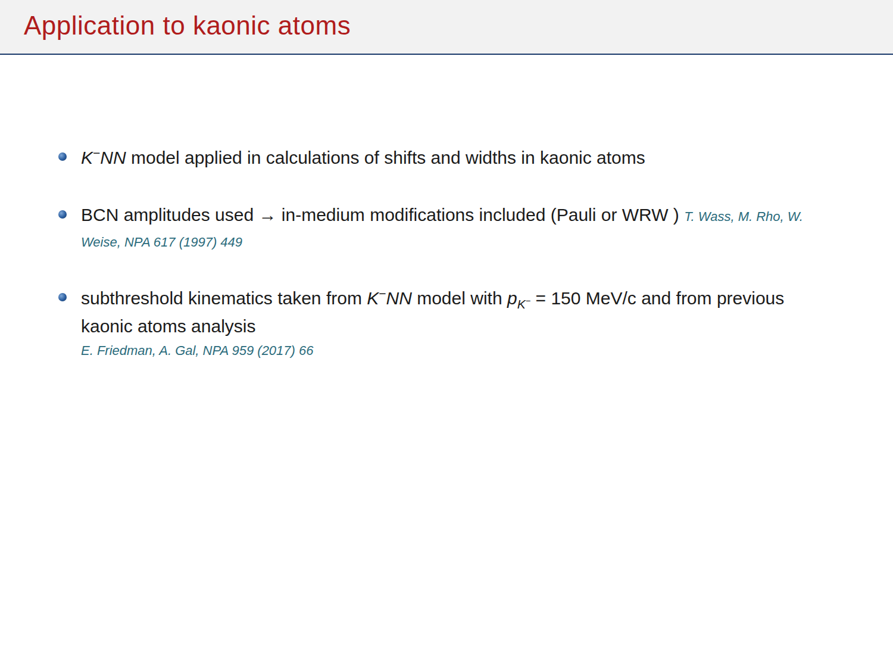Application to kaonic atoms
K−NN model applied in calculations of shifts and widths in kaonic atoms
BCN amplitudes used → in-medium modifications included (Pauli or WRW ) T. Wass, M. Rho, W. Weise, NPA 617 (1997) 449
subthreshold kinematics taken from K−NN model with pK− = 150 MeV/c and from previous kaonic atoms analysis E. Friedman, A. Gal, NPA 959 (2017) 66